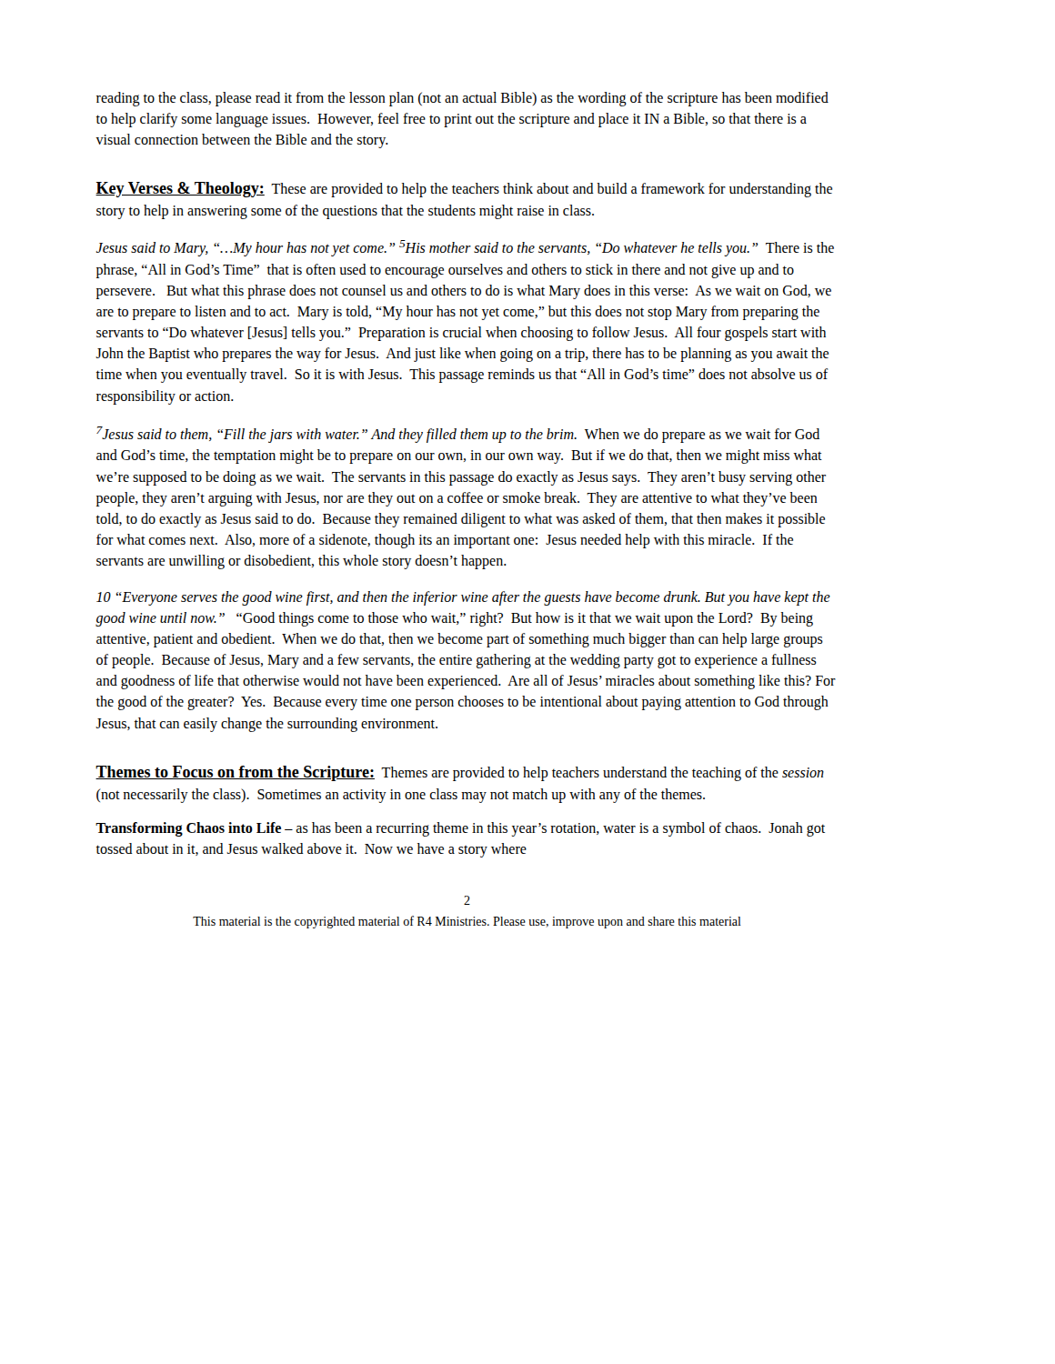reading to the class, please read it from the lesson plan (not an actual Bible) as the wording of the scripture has been modified to help clarify some language issues. However, feel free to print out the scripture and place it IN a Bible, so that there is a visual connection between the Bible and the story.
Key Verses & Theology: These are provided to help the teachers think about and build a framework for understanding the story to help in answering some of the questions that the students might raise in class.
Jesus said to Mary, “…My hour has not yet come.” 5His mother said to the servants, “Do whatever he tells you.” There is the phrase, “All in God’s Time” that is often used to encourage ourselves and others to stick in there and not give up and to persevere. But what this phrase does not counsel us and others to do is what Mary does in this verse: As we wait on God, we are to prepare to listen and to act. Mary is told, “My hour has not yet come,” but this does not stop Mary from preparing the servants to “Do whatever [Jesus] tells you.” Preparation is crucial when choosing to follow Jesus. All four gospels start with John the Baptist who prepares the way for Jesus. And just like when going on a trip, there has to be planning as you await the time when you eventually travel. So it is with Jesus. This passage reminds us that “All in God’s time” does not absolve us of responsibility or action.
7Jesus said to them, “Fill the jars with water.” And they filled them up to the brim. When we do prepare as we wait for God and God’s time, the temptation might be to prepare on our own, in our own way. But if we do that, then we might miss what we’re supposed to be doing as we wait. The servants in this passage do exactly as Jesus says. They aren’t busy serving other people, they aren’t arguing with Jesus, nor are they out on a coffee or smoke break. They are attentive to what they’ve been told, to do exactly as Jesus said to do. Because they remained diligent to what was asked of them, that then makes it possible for what comes next. Also, more of a sidenote, though its an important one: Jesus needed help with this miracle. If the servants are unwilling or disobedient, this whole story doesn’t happen.
10 “Everyone serves the good wine first, and then the inferior wine after the guests have become drunk. But you have kept the good wine until now.” “Good things come to those who wait,” right? But how is it that we wait upon the Lord? By being attentive, patient and obedient. When we do that, then we become part of something much bigger than can help large groups of people. Because of Jesus, Mary and a few servants, the entire gathering at the wedding party got to experience a fullness and goodness of life that otherwise would not have been experienced. Are all of Jesus’ miracles about something like this? For the good of the greater? Yes. Because every time one person chooses to be intentional about paying attention to God through Jesus, that can easily change the surrounding environment.
Themes to Focus on from the Scripture: Themes are provided to help teachers understand the teaching of the session (not necessarily the class). Sometimes an activity in one class may not match up with any of the themes.
Transforming Chaos into Life – as has been a recurring theme in this year’s rotation, water is a symbol of chaos. Jonah got tossed about in it, and Jesus walked above it. Now we have a story where
2 This material is the copyrighted material of R4 Ministries. Please use, improve upon and share this material